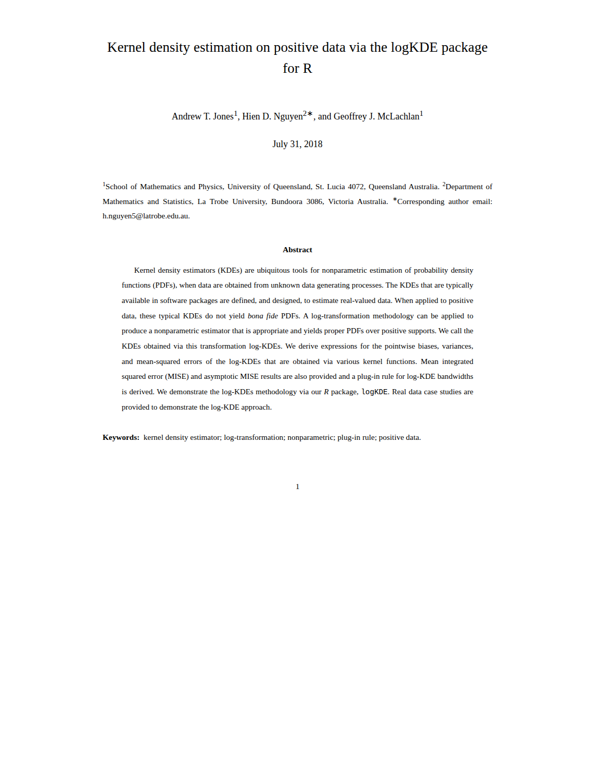Kernel density estimation on positive data via the logKDE package for R
Andrew T. Jones1, Hien D. Nguyen2∗, and Geoffrey J. McLachlan1
July 31, 2018
1School of Mathematics and Physics, University of Queensland, St. Lucia 4072, Queensland Australia. 2Department of Mathematics and Statistics, La Trobe University, Bundoora 3086, Victoria Australia. ∗Corresponding author email: h.nguyen5@latrobe.edu.au.
Abstract
Kernel density estimators (KDEs) are ubiquitous tools for nonparametric estimation of probability density functions (PDFs), when data are obtained from unknown data generating processes. The KDEs that are typically available in software packages are defined, and designed, to estimate real-valued data. When applied to positive data, these typical KDEs do not yield bona fide PDFs. A log-transformation methodology can be applied to produce a nonparametric estimator that is appropriate and yields proper PDFs over positive supports. We call the KDEs obtained via this transformation log-KDEs. We derive expressions for the pointwise biases, variances, and mean-squared errors of the log-KDEs that are obtained via various kernel functions. Mean integrated squared error (MISE) and asymptotic MISE results are also provided and a plug-in rule for log-KDE bandwidths is derived. We demonstrate the log-KDEs methodology via our R package, logKDE. Real data case studies are provided to demonstrate the log-KDE approach.
Keywords: kernel density estimator; log-transformation; nonparametric; plug-in rule; positive data.
1